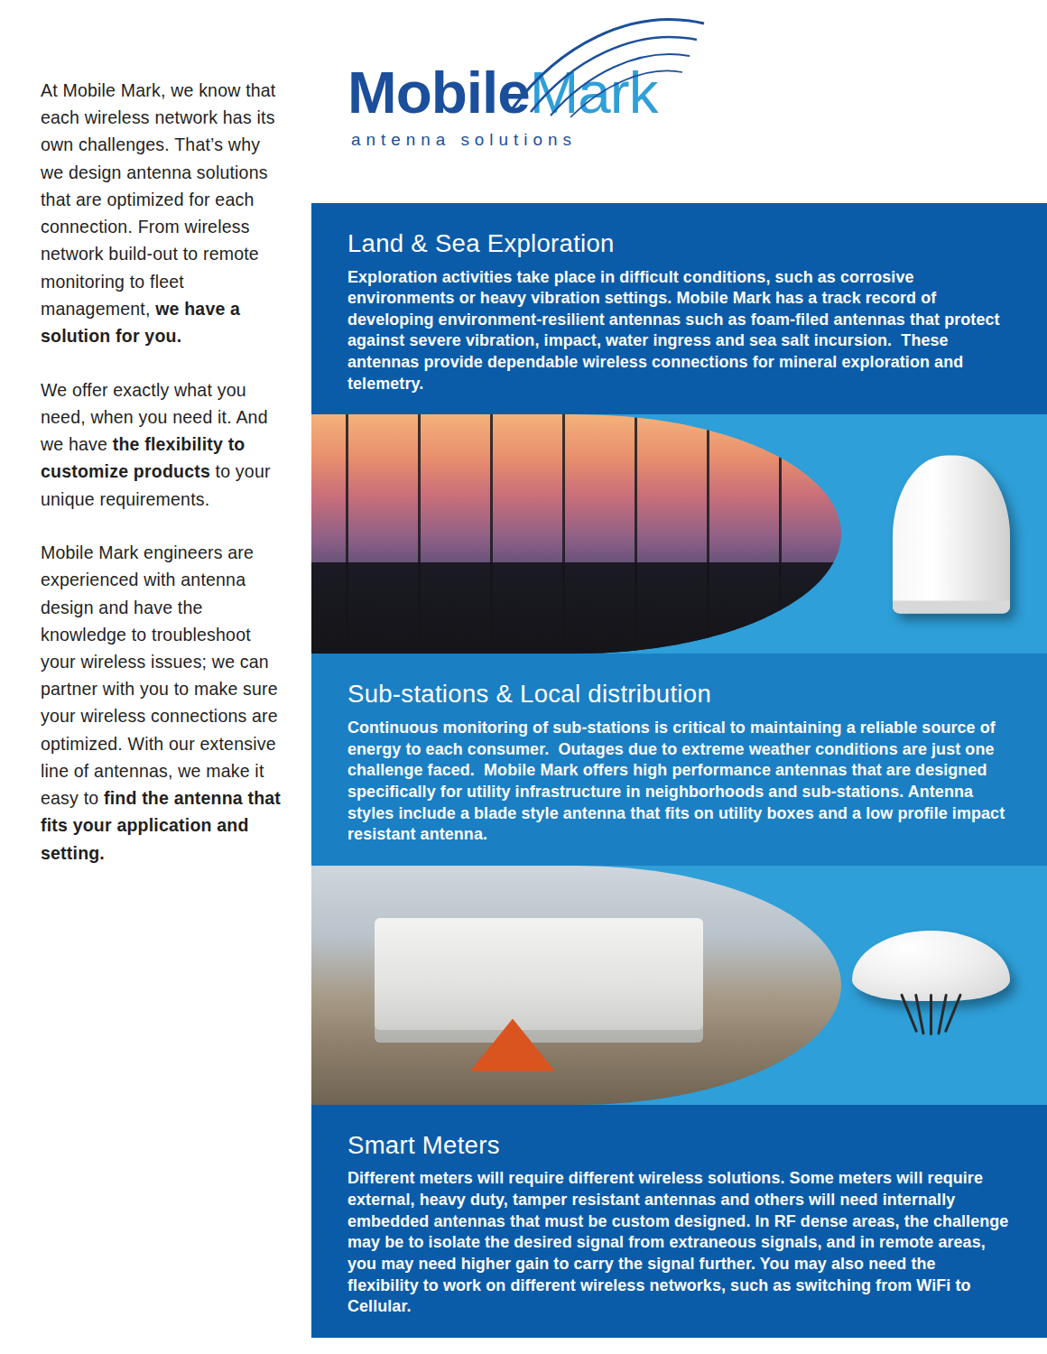At Mobile Mark, we know that each wireless network has its own challenges. That’s why we design antenna solutions that are optimized for each connection. From wireless network build-out to remote monitoring to fleet management, we have a solution for you.
We offer exactly what you need, when you need it. And we have the flexibility to customize products to your unique requirements.
Mobile Mark engineers are experienced with antenna design and have the knowledge to troubleshoot your wireless issues; we can partner with you to make sure your wireless connections are optimized. With our extensive line of antennas, we make it easy to find the antenna that fits your application and setting.
Mobile Mark
antenna solutions
Land & Sea Exploration
Exploration activities take place in difficult conditions, such as corrosive environments or heavy vibration settings. Mobile Mark has a track record of developing environment-resilient antennas such as foam-filed antennas that protect against severe vibration, impact, water ingress and sea salt incursion. These antennas provide dependable wireless connections for mineral exploration and telemetry.
Sub-stations & Local distribution
Continuous monitoring of sub-stations is critical to maintaining a reliable source of energy to each consumer. Outages due to extreme weather conditions are just one challenge faced. Mobile Mark offers high performance antennas that are designed specifically for utility infrastructure in neighborhoods and sub-stations. Antenna styles include a blade style antenna that fits on utility boxes and a low profile impact resistant antenna.
Smart Meters
Different meters will require different wireless solutions. Some meters will require external, heavy duty, tamper resistant antennas and others will need internally embedded antennas that must be custom designed. In RF dense areas, the challenge may be to isolate the desired signal from extraneous signals, and in remote areas, you may need higher gain to carry the signal further. You may also need the flexibility to work on different wireless networks, such as switching from WiFi to Cellular.